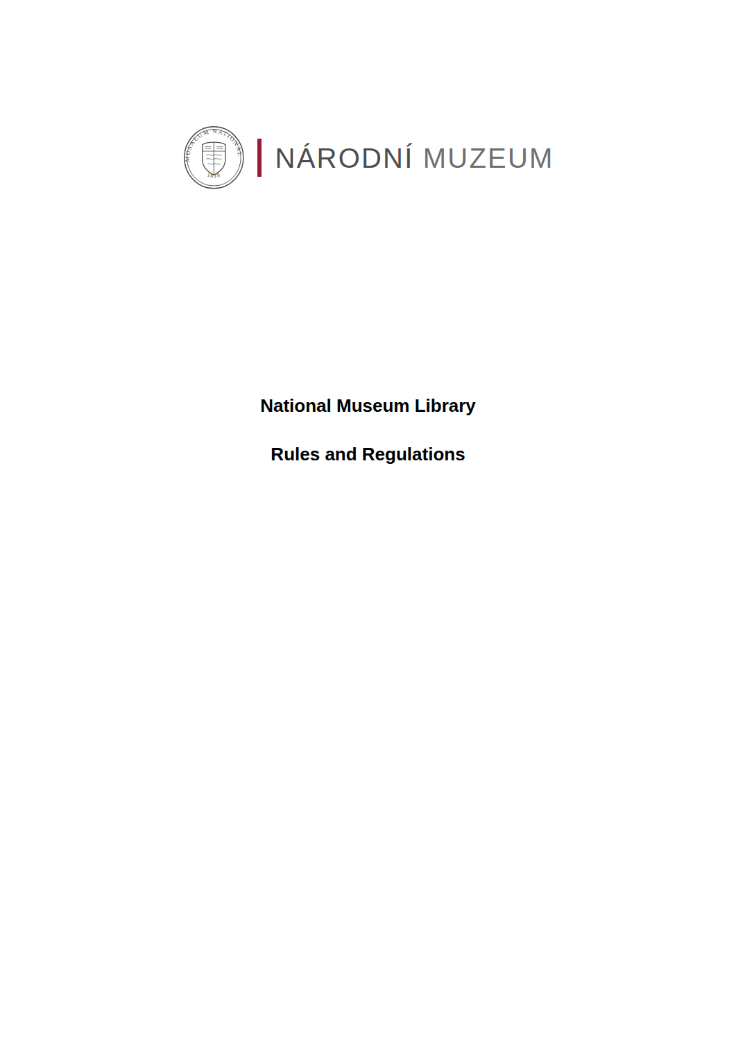MUSAEUM NATIONALE 1818
NÁRODNÍ MUZEUM
National Museum Library
Rules and Regulations